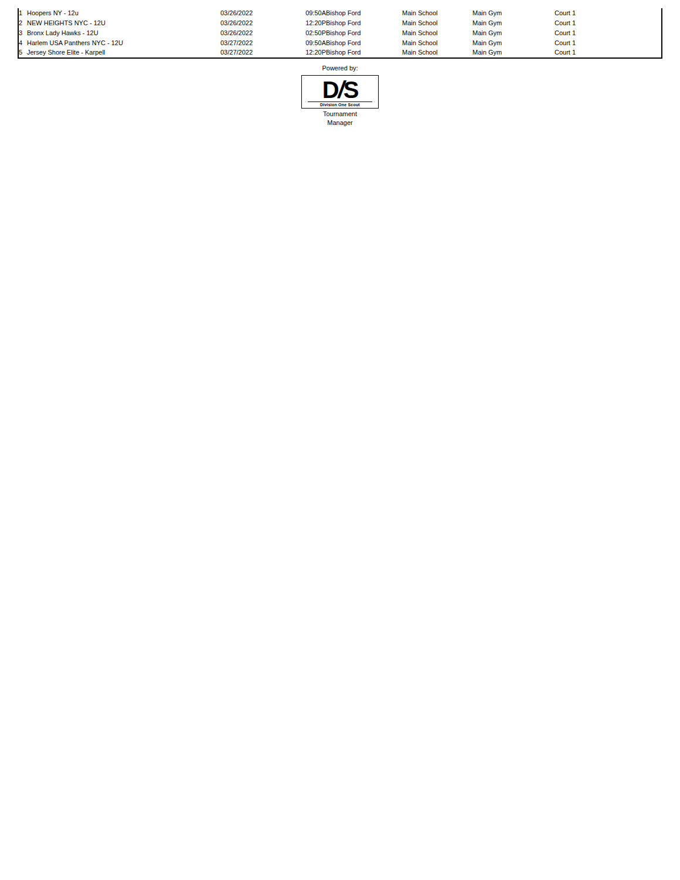| 1 | Hoopers NY - 12u | 03/26/2022 | 09:50A | Bishop Ford | Main School | Main Gym | Court 1 |
| 2 | NEW HEIGHTS NYC - 12U | 03/26/2022 | 12:20P | Bishop Ford | Main School | Main Gym | Court 1 |
| 3 | Bronx Lady Hawks - 12U | 03/26/2022 | 02:50P | Bishop Ford | Main School | Main Gym | Court 1 |
| 4 | Harlem USA Panthers NYC - 12U | 03/27/2022 | 09:50A | Bishop Ford | Main School | Main Gym | Court 1 |
| 5 | Jersey Shore Elite - Karpell | 03/27/2022 | 12:20P | Bishop Ford | Main School | Main Gym | Court 1 |
Powered by:
D/S
Division One Scout
Tournament
Manager